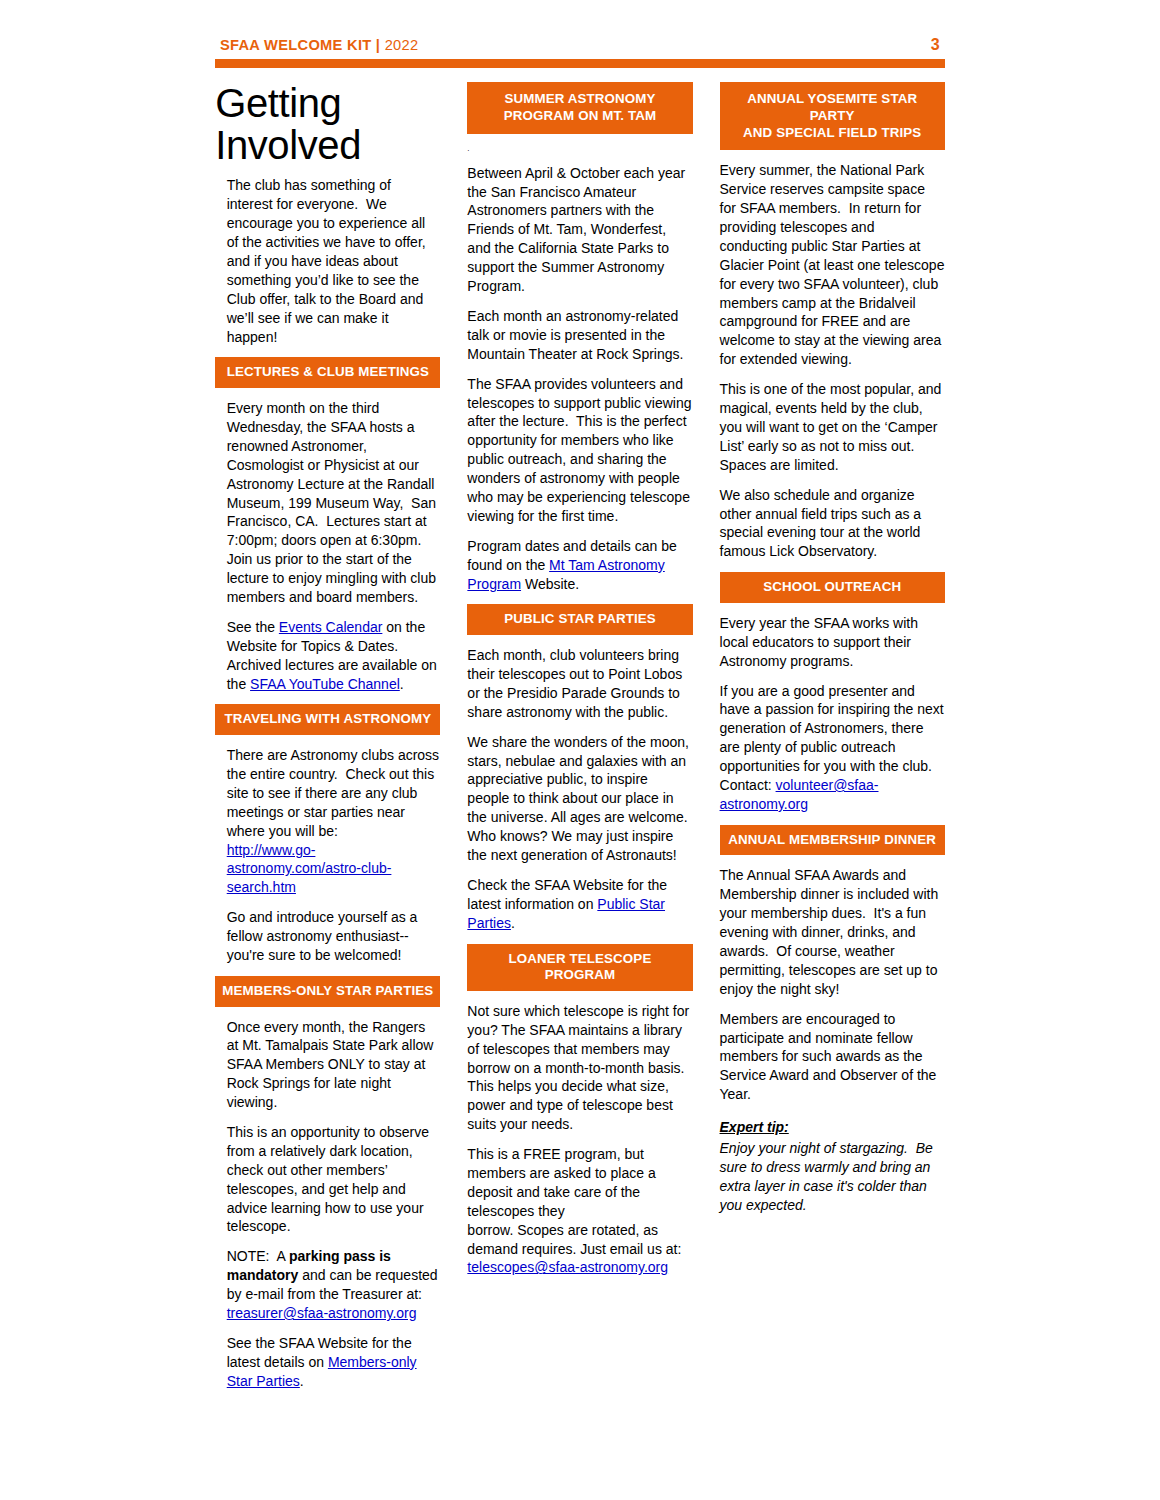SFAA WELCOME KIT | 2022
3
Getting Involved
The club has something of interest for everyone. We encourage you to experience all of the activities we have to offer, and if you have ideas about something you’d like to see the Club offer, talk to the Board and we’ll see if we can make it happen!
LECTURES & CLUB MEETINGS
Every month on the third Wednesday, the SFAA hosts a renowned Astronomer, Cosmologist or Physicist at our Astronomy Lecture at the Randall Museum, 199 Museum Way, San Francisco, CA. Lectures start at 7:00pm; doors open at 6:30pm. Join us prior to the start of the lecture to enjoy mingling with club members and board members.
See the Events Calendar on the Website for Topics & Dates. Archived lectures are available on the SFAA YouTube Channel.
TRAVELING WITH ASTRONOMY
There are Astronomy clubs across the entire country. Check out this site to see if there are any club meetings or star parties near where you will be:
http://www.go-astronomy.com/astro-club-search.htm
Go and introduce yourself as a fellow astronomy enthusiast--you're sure to be welcomed!
MEMBERS-ONLY STAR PARTIES
Once every month, the Rangers at Mt. Tamalpais State Park allow SFAA Members ONLY to stay at Rock Springs for late night viewing.
This is an opportunity to observe from a relatively dark location, check out other members’ telescopes, and get help and advice learning how to use your telescope.
NOTE: A parking pass is mandatory and can be requested by e-mail from the Treasurer at: treasurer@sfaa-astronomy.org
See the SFAA Website for the latest details on Members-only Star Parties.
SUMMER ASTRONOMY
PROGRAM ON MT. TAM
.
Between April & October each year the San Francisco Amateur Astronomers partners with the Friends of Mt. Tam, Wonderfest, and the California State Parks to support the Summer Astronomy Program.
Each month an astronomy-related talk or movie is presented in the Mountain Theater at Rock Springs.
The SFAA provides volunteers and telescopes to support public viewing after the lecture. This is the perfect opportunity for members who like public outreach, and sharing the wonders of astronomy with people who may be experiencing telescope viewing for the first time.
Program dates and details can be found on the Mt Tam Astronomy Program Website.
PUBLIC STAR PARTIES
Each month, club volunteers bring their telescopes out to Point Lobos or the Presidio Parade Grounds to share astronomy with the public.
We share the wonders of the moon, stars, nebulae and galaxies with an appreciative public, to inspire people to think about our place in the universe. All ages are welcome. Who knows? We may just inspire the next generation of Astronauts!
Check the SFAA Website for the latest information on Public Star Parties.
LOANER TELESCOPE PROGRAM
Not sure which telescope is right for you? The SFAA maintains a library of telescopes that members may borrow on a month-to-month basis. This helps you decide what size, power and type of telescope best suits your needs.
This is a FREE program, but members are asked to place a deposit and take care of the telescopes they
borrow. Scopes are rotated, as demand requires. Just email us at:
telescopes@sfaa-astronomy.org
ANNUAL YOSEMITE STAR PARTY
AND SPECIAL FIELD TRIPS
Every summer, the National Park Service reserves campsite space for SFAA members. In return for providing telescopes and conducting public Star Parties at Glacier Point (at least one telescope for every two SFAA volunteer), club members camp at the Bridalveil campground for FREE and are welcome to stay at the viewing area for extended viewing.
This is one of the most popular, and magical, events held by the club, you will want to get on the ‘Camper List’ early so as not to miss out. Spaces are limited.
We also schedule and organize other annual field trips such as a special evening tour at the world famous Lick Observatory.
SCHOOL OUTREACH
Every year the SFAA works with local educators to support their Astronomy programs.
If you are a good presenter and have a passion for inspiring the next generation of Astronomers, there are plenty of public outreach opportunities for you with the club. Contact: volunteer@sfaa-astronomy.org
ANNUAL MEMBERSHIP DINNER
The Annual SFAA Awards and Membership dinner is included with your membership dues. It's a fun evening with dinner, drinks, and awards. Of course, weather permitting, telescopes are set up to enjoy the night sky!
Members are encouraged to participate and nominate fellow members for such awards as the Service Award and Observer of the Year.
Expert tip:
Enjoy your night of stargazing. Be sure to dress warmly and bring an extra layer in case it's colder than you expected.